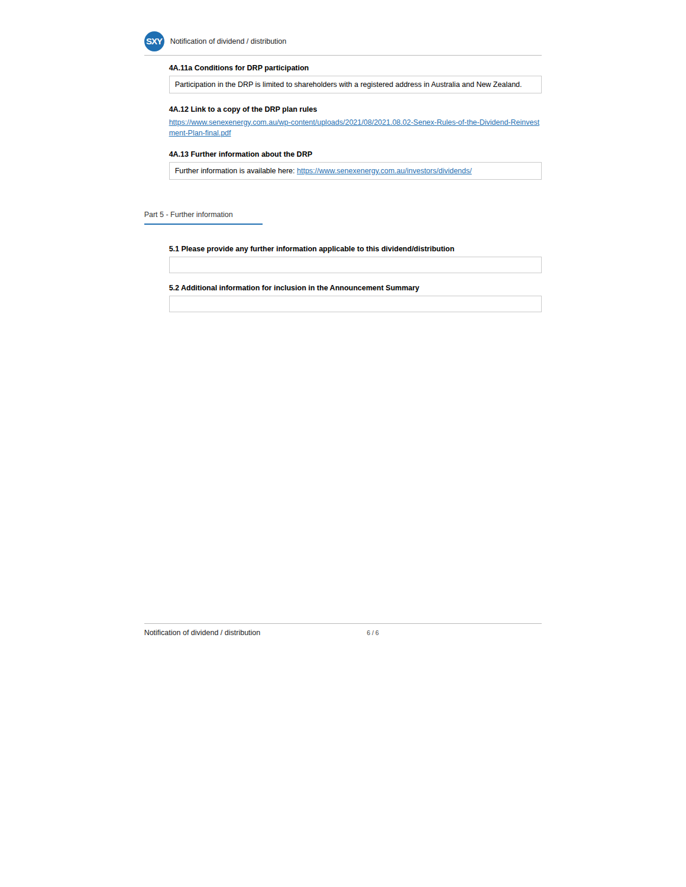SXY
Notification of dividend / distribution
4A.11a Conditions for DRP participation
Participation in the DRP is limited to shareholders with a registered address in Australia and New Zealand.
4A.12 Link to a copy of the DRP plan rules
https://www.senexenergy.com.au/wp-content/uploads/2021/08/2021.08.02-Senex-Rules-of-the-Dividend-Reinvestment-Plan-final.pdf
4A.13 Further information about the DRP
Further information is available here: https://www.senexenergy.com.au/investors/dividends/
Part 5 - Further information
5.1 Please provide any further information applicable to this dividend/distribution
5.2 Additional information for inclusion in the Announcement Summary
Notification of dividend / distribution
6 / 6